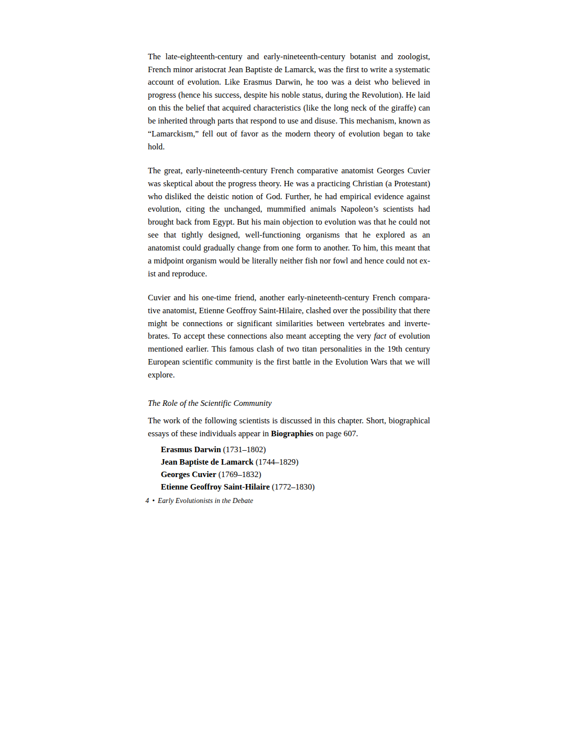The late-eighteenth-century and early-nineteenth-century botanist and zoologist, French minor aristocrat Jean Baptiste de Lamarck, was the first to write a systematic account of evolution. Like Erasmus Darwin, he too was a deist who believed in progress (hence his success, despite his noble status, during the Revolution). He laid on this the belief that acquired characteristics (like the long neck of the giraffe) can be inherited through parts that respond to use and disuse. This mechanism, known as “Lamarckism,” fell out of favor as the modern theory of evolution began to take hold.
The great, early-nineteenth-century French comparative anatomist Georges Cuvier was skeptical about the progress theory. He was a practicing Christian (a Protestant) who disliked the deistic notion of God. Further, he had empirical evidence against evolution, citing the unchanged, mummified animals Napoleon’s scientists had brought back from Egypt. But his main objection to evolution was that he could not see that tightly designed, well-functioning organisms that he explored as an anatomist could gradually change from one form to another. To him, this meant that a midpoint organism would be literally neither fish nor fowl and hence could not exist and reproduce.
Cuvier and his one-time friend, another early-nineteenth-century French comparative anatomist, Etienne Geoffroy Saint-Hilaire, clashed over the possibility that there might be connections or significant similarities between vertebrates and invertebrates. To accept these connections also meant accepting the very fact of evolution mentioned earlier. This famous clash of two titan personalities in the 19th century European scientific community is the first battle in the Evolution Wars that we will explore.
The Role of the Scientific Community
The work of the following scientists is discussed in this chapter. Short, biographical essays of these individuals appear in Biographies on page 607.
Erasmus Darwin (1731–1802)
Jean Baptiste de Lamarck (1744–1829)
Georges Cuvier (1769–1832)
Etienne Geoffroy Saint-Hilaire (1772–1830)
4•Early Evolutionists in the Debate